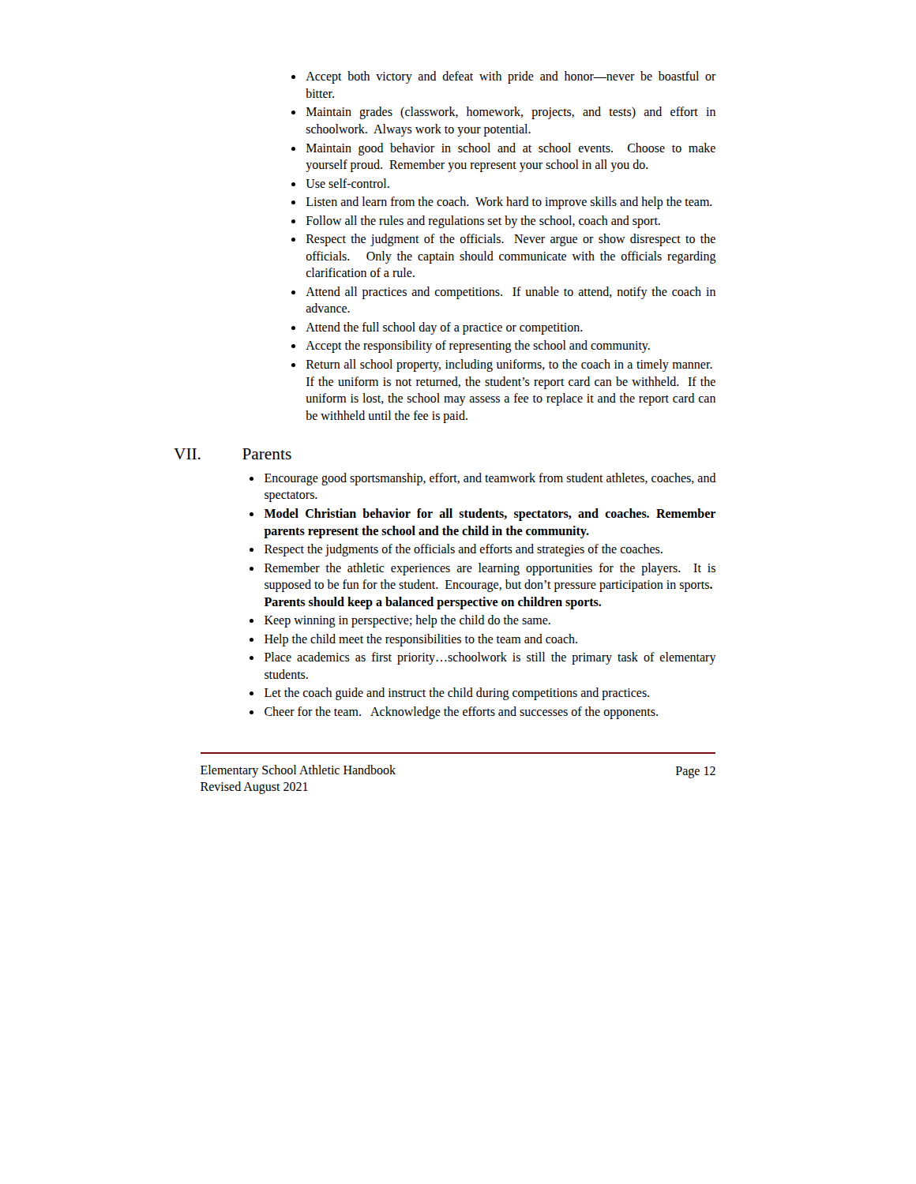Accept both victory and defeat with pride and honor—never be boastful or bitter.
Maintain grades (classwork, homework, projects, and tests) and effort in schoolwork. Always work to your potential.
Maintain good behavior in school and at school events. Choose to make yourself proud. Remember you represent your school in all you do.
Use self-control.
Listen and learn from the coach. Work hard to improve skills and help the team.
Follow all the rules and regulations set by the school, coach and sport.
Respect the judgment of the officials. Never argue or show disrespect to the officials. Only the captain should communicate with the officials regarding clarification of a rule.
Attend all practices and competitions. If unable to attend, notify the coach in advance.
Attend the full school day of a practice or competition.
Accept the responsibility of representing the school and community.
Return all school property, including uniforms, to the coach in a timely manner. If the uniform is not returned, the student’s report card can be withheld. If the uniform is lost, the school may assess a fee to replace it and the report card can be withheld until the fee is paid.
VII. Parents
Encourage good sportsmanship, effort, and teamwork from student athletes, coaches, and spectators.
Model Christian behavior for all students, spectators, and coaches. Remember parents represent the school and the child in the community.
Respect the judgments of the officials and efforts and strategies of the coaches.
Remember the athletic experiences are learning opportunities for the players. It is supposed to be fun for the student. Encourage, but don’t pressure participation in sports. Parents should keep a balanced perspective on children sports.
Keep winning in perspective; help the child do the same.
Help the child meet the responsibilities to the team and coach.
Place academics as first priority…schoolwork is still the primary task of elementary students.
Let the coach guide and instruct the child during competitions and practices.
Cheer for the team. Acknowledge the efforts and successes of the opponents.
Elementary School Athletic Handbook
Revised August 2021
Page 12